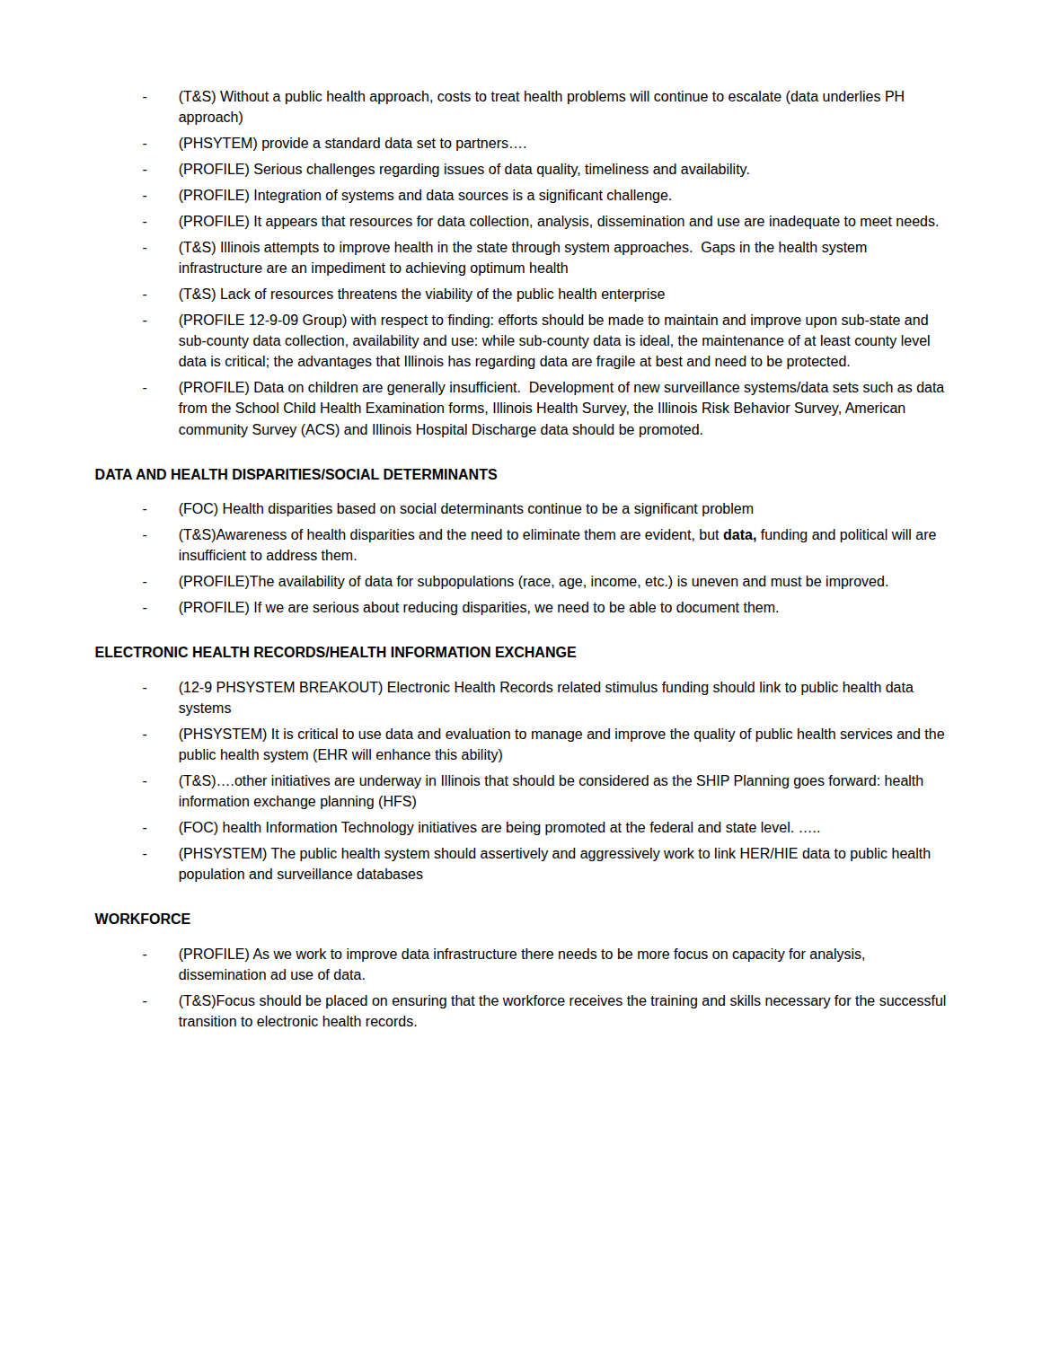(T&S) Without a public health approach, costs to treat health problems will continue to escalate (data underlies PH approach)
(PHSYTEM) provide a standard data set to partners….
(PROFILE) Serious challenges regarding issues of data quality, timeliness and availability.
(PROFILE) Integration of systems and data sources is a significant challenge.
(PROFILE) It appears that resources for data collection, analysis, dissemination and use are inadequate to meet needs.
(T&S) Illinois attempts to improve health in the state through system approaches. Gaps in the health system infrastructure are an impediment to achieving optimum health
(T&S) Lack of resources threatens the viability of the public health enterprise
(PROFILE 12-9-09 Group) with respect to finding: efforts should be made to maintain and improve upon sub-state and sub-county data collection, availability and use: while sub-county data is ideal, the maintenance of at least county level data is critical; the advantages that Illinois has regarding data are fragile at best and need to be protected.
(PROFILE) Data on children are generally insufficient. Development of new surveillance systems/data sets such as data from the School Child Health Examination forms, Illinois Health Survey, the Illinois Risk Behavior Survey, American community Survey (ACS) and Illinois Hospital Discharge data should be promoted.
Data and Health Disparities/Social Determinants
(FOC) Health disparities based on social determinants continue to be a significant problem
(T&S)Awareness of health disparities and the need to eliminate them are evident, but data, funding and political will are insufficient to address them.
(PROFILE)The availability of data for subpopulations (race, age, income, etc.) is uneven and must be improved.
(PROFILE) If we are serious about reducing disparities, we need to be able to document them.
Electronic Health Records/Health Information Exchange
(12-9 PHSYSTEM BREAKOUT) Electronic Health Records related stimulus funding should link to public health data systems
(PHSYSTEM) It is critical to use data and evaluation to manage and improve the quality of public health services and the public health system (EHR will enhance this ability)
(T&S)….other initiatives are underway in Illinois that should be considered as the SHIP Planning goes forward: health information exchange planning (HFS)
(FOC) health Information Technology initiatives are being promoted at the federal and state level. …..
(PHSYSTEM) The public health system should assertively and aggressively work to link HER/HIE data to public health population and surveillance databases
Workforce
(PROFILE) As we work to improve data infrastructure there needs to be more focus on capacity for analysis, dissemination ad use of data.
(T&S)Focus should be placed on ensuring that the workforce receives the training and skills necessary for the successful transition to electronic health records.